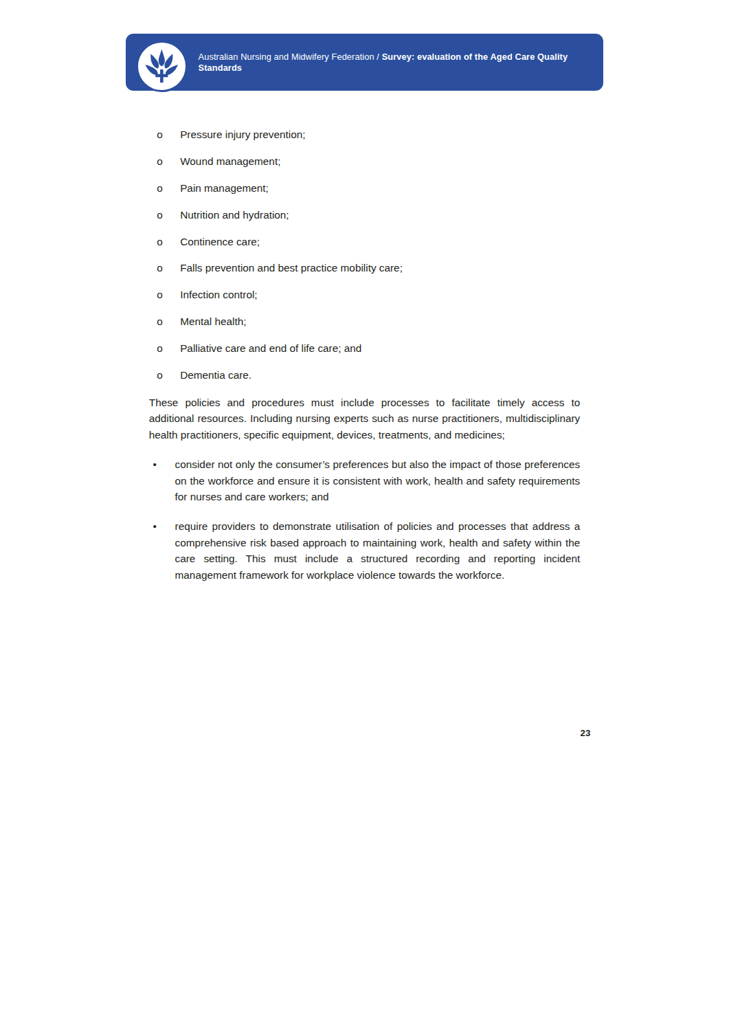Australian Nursing and Midwifery Federation / Survey: evaluation of the Aged Care Quality Standards
o Pressure injury prevention;
o Wound management;
o Pain management;
o Nutrition and hydration;
o Continence care;
o Falls prevention and best practice mobility care;
o Infection control;
o Mental health;
o Palliative care and end of life care; and
o Dementia care.
These policies and procedures must include processes to facilitate timely access to additional resources. Including nursing experts such as nurse practitioners, multidisciplinary health practitioners, specific equipment, devices, treatments, and medicines;
•consider not only the consumer’s preferences but also the impact of those preferences on the workforce and ensure it is consistent with work, health and safety requirements for nurses and care workers; and
•require providers to demonstrate utilisation of policies and processes that address a comprehensive risk based approach to maintaining work, health and safety within the care setting. This must include a structured recording and reporting incident management framework for workplace violence towards the workforce.
23